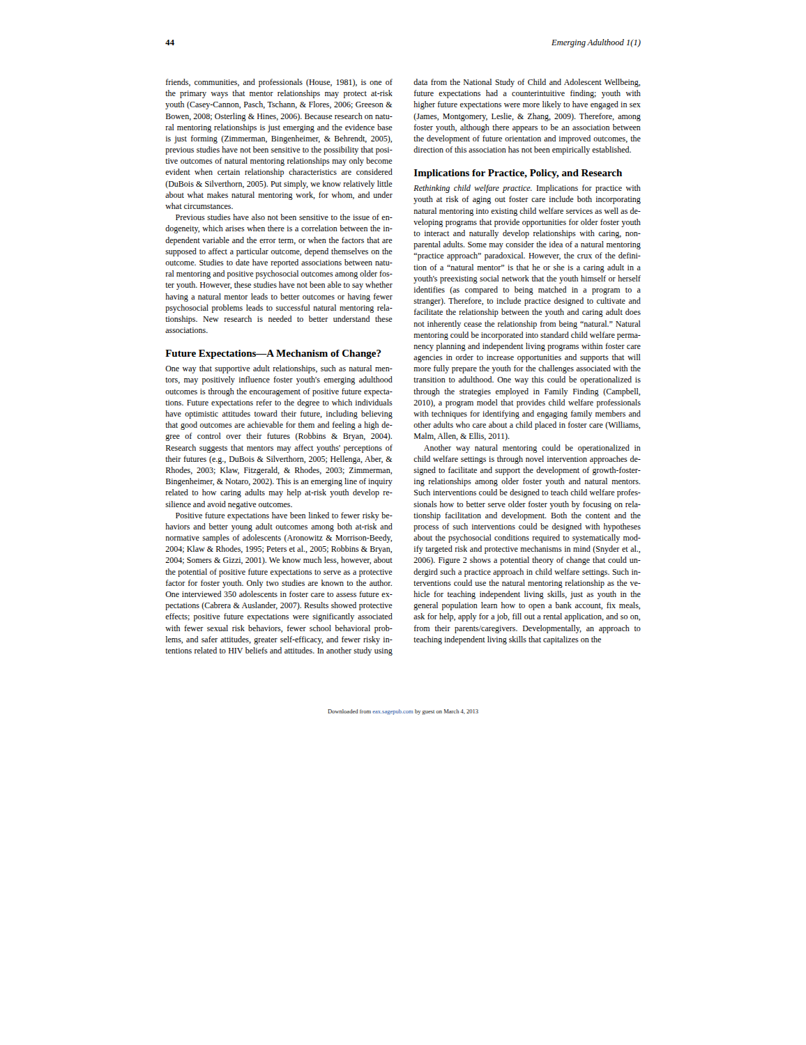44 Emerging Adulthood 1(1)
friends, communities, and professionals (House, 1981), is one of the primary ways that mentor relationships may protect at-risk youth (Casey-Cannon, Pasch, Tschann, & Flores, 2006; Greeson & Bowen, 2008; Osterling & Hines, 2006). Because research on natural mentoring relationships is just emerging and the evidence base is just forming (Zimmerman, Bingenheimer, & Behrendt, 2005), previous studies have not been sensitive to the possibility that positive outcomes of natural mentoring relationships may only become evident when certain relationship characteristics are considered (DuBois & Silverthorn, 2005). Put simply, we know relatively little about what makes natural mentoring work, for whom, and under what circumstances.
Previous studies have also not been sensitive to the issue of endogeneity, which arises when there is a correlation between the independent variable and the error term, or when the factors that are supposed to affect a particular outcome, depend themselves on the outcome. Studies to date have reported associations between natural mentoring and positive psychosocial outcomes among older foster youth. However, these studies have not been able to say whether having a natural mentor leads to better outcomes or having fewer psychosocial problems leads to successful natural mentoring relationships. New research is needed to better understand these associations.
Future Expectations—A Mechanism of Change?
One way that supportive adult relationships, such as natural mentors, may positively influence foster youth's emerging adulthood outcomes is through the encouragement of positive future expectations. Future expectations refer to the degree to which individuals have optimistic attitudes toward their future, including believing that good outcomes are achievable for them and feeling a high degree of control over their futures (Robbins & Bryan, 2004). Research suggests that mentors may affect youths' perceptions of their futures (e.g., DuBois & Silverthorn, 2005; Hellenga, Aber, & Rhodes, 2003; Klaw, Fitzgerald, & Rhodes, 2003; Zimmerman, Bingenheimer, & Notaro, 2002). This is an emerging line of inquiry related to how caring adults may help at-risk youth develop resilience and avoid negative outcomes.
Positive future expectations have been linked to fewer risky behaviors and better young adult outcomes among both at-risk and normative samples of adolescents (Aronowitz & Morrison-Beedy, 2004; Klaw & Rhodes, 1995; Peters et al., 2005; Robbins & Bryan, 2004; Somers & Gizzi, 2001). We know much less, however, about the potential of positive future expectations to serve as a protective factor for foster youth. Only two studies are known to the author. One interviewed 350 adolescents in foster care to assess future expectations (Cabrera & Auslander, 2007). Results showed protective effects; positive future expectations were significantly associated with fewer sexual risk behaviors, fewer school behavioral problems, and safer attitudes, greater self-efficacy, and fewer risky intentions related to HIV beliefs and attitudes. In another study using data from the National Study of Child and Adolescent Wellbeing, future expectations had a counterintuitive finding; youth with higher future expectations were more likely to have engaged in sex (James, Montgomery, Leslie, & Zhang, 2009). Therefore, among foster youth, although there appears to be an association between the development of future orientation and improved outcomes, the direction of this association has not been empirically established.
Implications for Practice, Policy, and Research
Rethinking child welfare practice. Implications for practice with youth at risk of aging out foster care include both incorporating natural mentoring into existing child welfare services as well as developing programs that provide opportunities for older foster youth to interact and naturally develop relationships with caring, nonparental adults. Some may consider the idea of a natural mentoring “practice approach” paradoxical. However, the crux of the definition of a “natural mentor” is that he or she is a caring adult in a youth's preexisting social network that the youth himself or herself identifies (as compared to being matched in a program to a stranger). Therefore, to include practice designed to cultivate and facilitate the relationship between the youth and caring adult does not inherently cease the relationship from being “natural.” Natural mentoring could be incorporated into standard child welfare permanency planning and independent living programs within foster care agencies in order to increase opportunities and supports that will more fully prepare the youth for the challenges associated with the transition to adulthood. One way this could be operationalized is through the strategies employed in Family Finding (Campbell, 2010), a program model that provides child welfare professionals with techniques for identifying and engaging family members and other adults who care about a child placed in foster care (Williams, Malm, Allen, & Ellis, 2011).
Another way natural mentoring could be operationalized in child welfare settings is through novel intervention approaches designed to facilitate and support the development of growth-fostering relationships among older foster youth and natural mentors. Such interventions could be designed to teach child welfare professionals how to better serve older foster youth by focusing on relationship facilitation and development. Both the content and the process of such interventions could be designed with hypotheses about the psychosocial conditions required to systematically modify targeted risk and protective mechanisms in mind (Snyder et al., 2006). Figure 2 shows a potential theory of change that could undergird such a practice approach in child welfare settings. Such interventions could use the natural mentoring relationship as the vehicle for teaching independent living skills, just as youth in the general population learn how to open a bank account, fix meals, ask for help, apply for a job, fill out a rental application, and so on, from their parents/caregivers. Developmentally, an approach to teaching independent living skills that capitalizes on the
Downloaded from eax.sagepub.com by guest on March 4, 2013